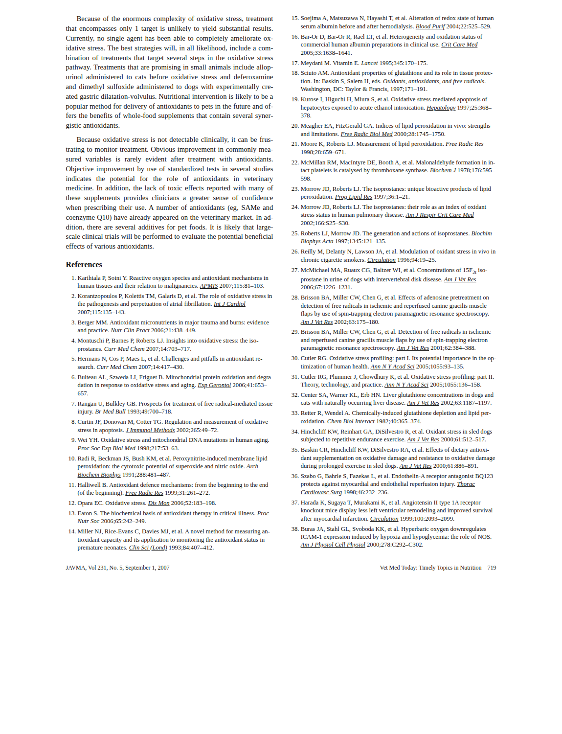Because of the enormous complexity of oxidative stress, treatment that encompasses only 1 target is unlikely to yield substantial results. Currently, no single agent has been able to completely ameliorate oxidative stress. The best strategies will, in all likelihood, include a combination of treatments that target several steps in the oxidative stress pathway. Treatments that are promising in small animals include allopurinol administered to cats before oxidative stress and deferoxamine and dimethyl sulfoxide administered to dogs with experimentally created gastric dilatation-volvulus. Nutritional intervention is likely to be a popular method for delivery of antioxidants to pets in the future and offers the benefits of whole-food supplements that contain several synergistic antioxidants.
Because oxidative stress is not detectable clinically, it can be frustrating to monitor treatment. Obvious improvement in commonly measured variables is rarely evident after treatment with antioxidants. Objective improvement by use of standardized tests in several studies indicates the potential for the role of antioxidants in veterinary medicine. In addition, the lack of toxic effects reported with many of these supplements provides clinicians a greater sense of confidence when prescribing their use. A number of antioxidants (eg, SAMe and coenzyme Q10) have already appeared on the veterinary market. In addition, there are several additives for pet foods. It is likely that large-scale clinical trials will be performed to evaluate the potential beneficial effects of various antioxidants.
References
Karihtala P, Soini Y. Reactive oxygen species and antioxidant mechanisms in human tissues and their relation to malignancies. APMIS 2007;115:81–103.
Korantzopoulos P, Kolettis TM, Galaris D, et al. The role of oxidative stress in the pathogenesis and perpetuation of atrial fibrillation. Int J Cardiol 2007;115:135–143.
Berger MM. Antioxidant micronutrients in major trauma and burns: evidence and practice. Nutr Clin Pract 2006;21:438–449.
Montuschi P, Barnes P, Roberts LJ. Insights into oxidative stress: the isoprostanes. Curr Med Chem 2007;14:703–717.
Hermans N, Cos P, Maes L, et al. Challenges and pitfalls in antioxidant research. Curr Med Chem 2007;14:417–430.
Bulteau AL, Szweda LI, Friguet B. Mitochondrial protein oxidation and degradation in response to oxidative stress and aging. Exp Gerontol 2006;41:653–657.
Rangan U, Bulkley GB. Prospects for treatment of free radical-mediated tissue injury. Br Med Bull 1993;49:700–718.
Curtin JF, Donovan M, Cotter TG. Regulation and measurement of oxidative stress in apoptosis. J Immunol Methods 2002;265:49–72.
Wei YH. Oxidative stress and mitochondrial DNA mutations in human aging. Proc Soc Exp Biol Med 1998;217:53–63.
Radi R, Beckman JS, Bush KM, et al. Peroxynitrite-induced membrane lipid peroxidation: the cytotoxic potential of superoxide and nitric oxide. Arch Biochem Biophys 1991;288:481–487.
Halliwell B. Antioxidant defence mechanisms: from the beginning to the end (of the beginning). Free Radic Res 1999;31:261–272.
Opara EC. Oxidative stress. Dis Mon 2006;52:183–198.
Eaton S. The biochemical basis of antioxidant therapy in critical illness. Proc Nutr Soc 2006;65:242–249.
Miller NJ, Rice-Evans C, Davies MJ, et al. A novel method for measuring antioxidant capacity and its application to monitoring the antioxidant status in premature neonates. Clin Sci (Lond) 1993;84:407–412.
Soejima A, Matsuzawa N, Hayashi T, et al. Alteration of redox state of human serum albumin before and after hemodialysis. Blood Purif 2004;22:525–529.
Bar-Or D, Bar-Or R, Rael LT, et al. Heterogeneity and oxidation status of commercial human albumin preparations in clinical use. Crit Care Med 2005;33:1638–1641.
Meydani M. Vitamin E. Lancet 1995;345:170–175.
Sciuto AM. Antioxidant properties of glutathione and its role in tissue protection. In: Baskin S, Salem H, eds. Oxidants, antioxidants, and free radicals. Washington, DC: Taylor & Francis, 1997;171–191.
Kurose I, Higuchi H, Miura S, et al. Oxidative stress-mediated apoptosis of hepatocytes exposed to acute ethanol intoxication. Hepatology 1997;25:368–378.
Meagher EA, FitzGerald GA. Indices of lipid peroxidation in vivo: strengths and limitations. Free Radic Biol Med 2000;28:1745–1750.
Moore K, Roberts LJ. Measurement of lipid peroxidation. Free Radic Res 1998;28:659–671.
McMillan RM, MacIntyre DE, Booth A, et al. Malonaldehyde formation in intact platelets is catalysed by thromboxane synthase. Biochem J 1978;176:595–598.
Morrow JD, Roberts LJ. The isoprostanes: unique bioactive products of lipid peroxidation. Prog Lipid Res 1997;36:1–21.
Morrow JD, Roberts LJ. The isoprostanes: their role as an index of oxidant stress status in human pulmonary disease. Am J Respir Crit Care Med 2002;166:S25–S30.
Roberts LJ, Morrow JD. The generation and actions of isoprostanes. Biochim Biophys Acta 1997;1345:121–135.
Reilly M, Delanty N, Lawson JA, et al. Modulation of oxidant stress in vivo in chronic cigarette smokers. Circulation 1996;94:19–25.
McMichael MA, Ruaux CG, Baltzer WI, et al. Concentrations of 15F2t isoprostane in urine of dogs with intervertebral disk disease. Am J Vet Res 2006;67:1226–1231.
Brisson BA, Miller CW, Chen G, et al. Effects of adenosine pretreatment on detection of free radicals in ischemic and reperfused canine gracilis muscle flaps by use of spin-trapping electron paramagnetic resonance spectroscopy. Am J Vet Res 2002;63:175–180.
Brisson BA, Miller CW, Chen G, et al. Detection of free radicals in ischemic and reperfused canine gracilis muscle flaps by use of spin-trapping electron paramagnetic resonance spectroscopy. Am J Vet Res 2001;62:384–388.
Cutler RG. Oxidative stress profiling: part I. Its potential importance in the optimization of human health. Ann N Y Acad Sci 2005;1055:93–135.
Cutler RG, Plummer J, Chowdhury K, et al. Oxidative stress profiling: part II. Theory, technology, and practice. Ann N Y Acad Sci 2005;1055:136–158.
Center SA, Warner KL, Erb HN. Liver glutathione concentrations in dogs and cats with naturally occurring liver disease. Am J Vet Res 2002;63:1187–1197.
Reiter R, Wendel A. Chemically-induced glutathione depletion and lipid peroxidation. Chem Biol Interact 1982;40:365–374.
Hinchcliff KW, Reinhart GA, DiSilvestro R, et al. Oxidant stress in sled dogs subjected to repetitive endurance exercise. Am J Vet Res 2000;61:512–517.
Baskin CR, Hinchcliff KW, DiSilvestro RA, et al. Effects of dietary antioxidant supplementation on oxidative damage and resistance to oxidative damage during prolonged exercise in sled dogs. Am J Vet Res 2000;61:886–891.
Szabo G, Bahrle S, Fazekas L, et al. Endothelin-A receptor antagonist BQ123 protects against myocardial and endothelial reperfusion injury. Thorac Cardiovasc Surg 1998;46:232–236.
Harada K, Sugaya T, Murakami K, et al. Angiotensin II type 1A receptor knockout mice display less left ventricular remodeling and improved survival after myocardial infarction. Circulation 1999;100:2093–2099.
Buras JA, Stahl GL, Svoboda KK, et al. Hyperbaric oxygen downregulates ICAM-1 expression induced by hypoxia and hypoglycemia: the role of NOS. Am J Physiol Cell Physiol 2000;278:C292–C302.
JAVMA, Vol 231, No. 5, September 1, 2007 Vet Med Today: Timely Topics in Nutrition 719